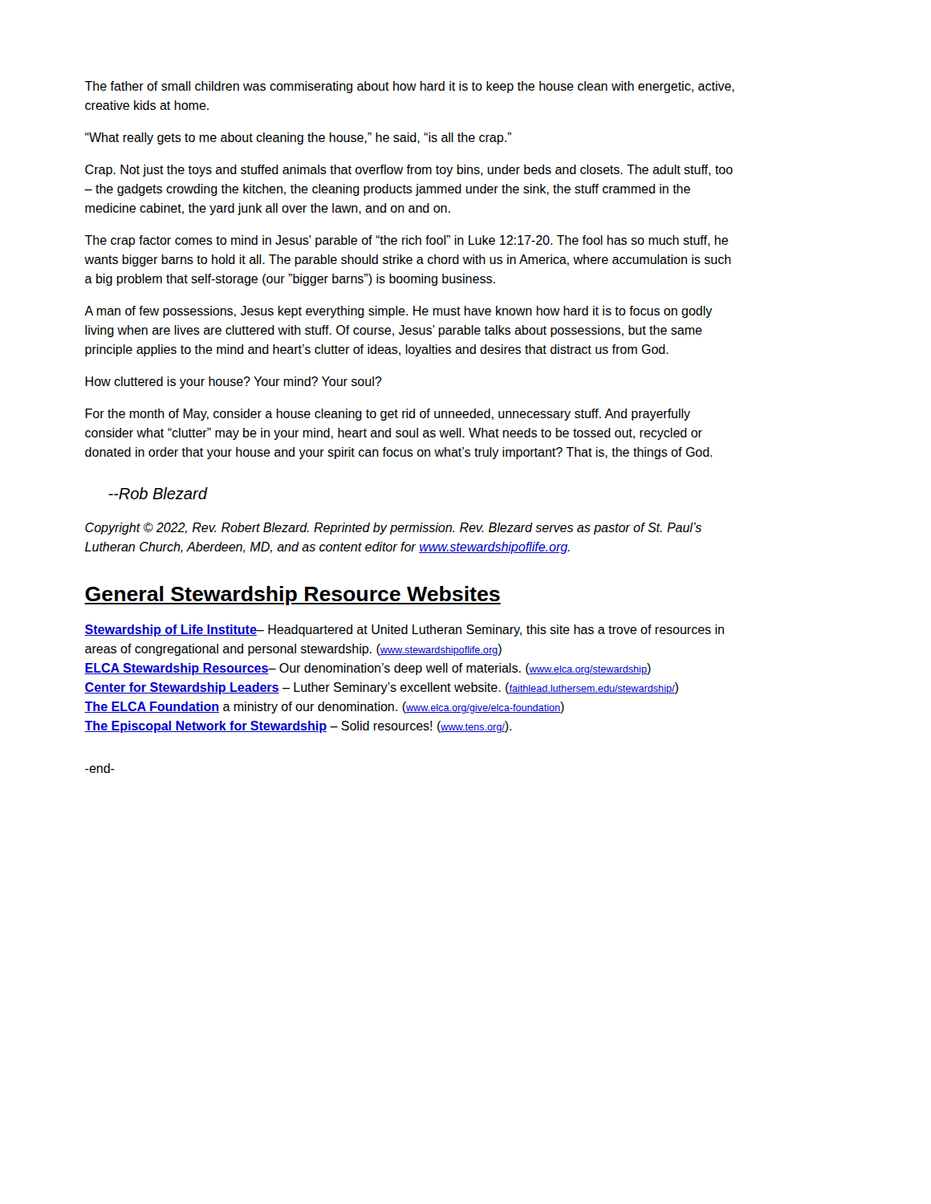The father of small children was commiserating about how hard it is to keep the house clean with energetic, active, creative kids at home.
“What really gets to me about cleaning the house,” he said, “is all the crap.”
Crap. Not just the toys and stuffed animals that overflow from toy bins, under beds and closets. The adult stuff, too – the gadgets crowding the kitchen, the cleaning products jammed under the sink, the stuff crammed in the medicine cabinet, the yard junk all over the lawn, and on and on.
The crap factor comes to mind in Jesus' parable of “the rich fool” in Luke 12:17-20. The fool has so much stuff, he wants bigger barns to hold it all. The parable should strike a chord with us in America, where accumulation is such a big problem that self-storage (our ”bigger barns”) is booming business.
A man of few possessions, Jesus kept everything simple. He must have known how hard it is to focus on godly living when are lives are cluttered with stuff. Of course, Jesus’ parable talks about possessions, but the same principle applies to the mind and heart’s clutter of ideas, loyalties and desires that distract us from God.
How cluttered is your house? Your mind? Your soul?
For the month of May, consider a house cleaning to get rid of unneeded, unnecessary stuff. And prayerfully consider what “clutter” may be in your mind, heart and soul as well. What needs to be tossed out, recycled or donated in order that your house and your spirit can focus on what’s truly important? That is, the things of God.
--Rob Blezard
Copyright © 2022, Rev. Robert Blezard. Reprinted by permission. Rev. Blezard serves as pastor of St. Paul’s Lutheran Church, Aberdeen, MD, and as content editor for www.stewardshipoflife.org.
General Stewardship Resource Websites
Stewardship of Life Institute– Headquartered at United Lutheran Seminary, this site has a trove of resources in areas of congregational and personal stewardship. (www.stewardshipoflife.org)
ELCA Stewardship Resources– Our denomination’s deep well of materials. (www.elca.org/stewardship)
Center for Stewardship Leaders – Luther Seminary’s excellent website. (faithlead.luthersem.edu/stewardship/)
The ELCA Foundation a ministry of our denomination. (www.elca.org/give/elca-foundation)
The Episcopal Network for Stewardship – Solid resources! (www.tens.org/).
-end-